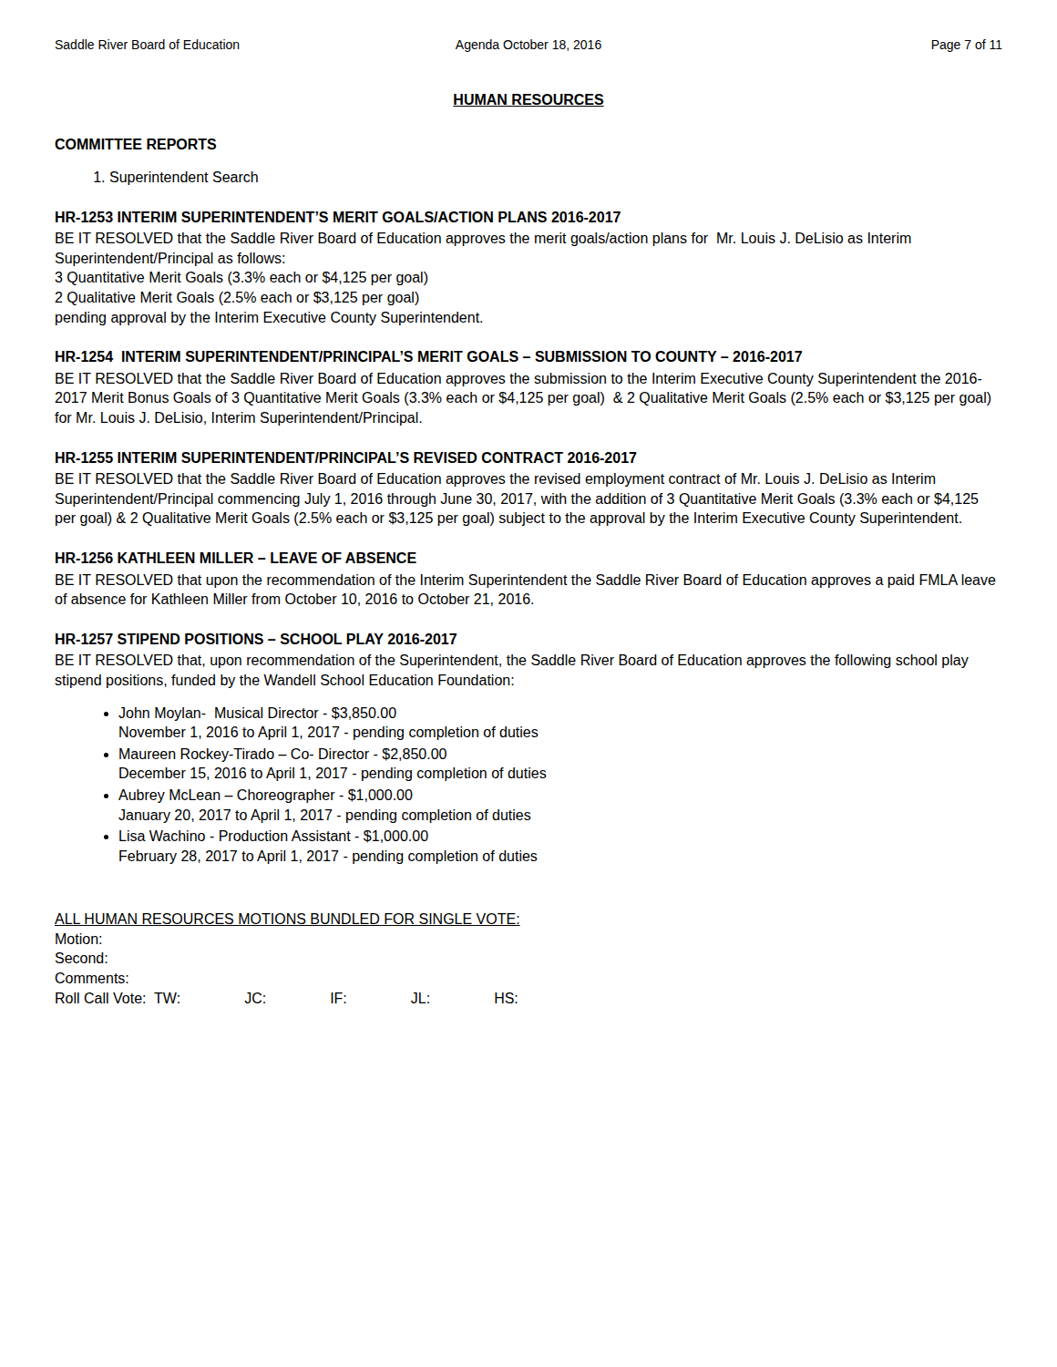Saddle River Board of Education
Agenda October 18, 2016
Page 7 of 11
HUMAN RESOURCES
COMMITTEE REPORTS
Superintendent Search
HR-1253 INTERIM SUPERINTENDENT’S MERIT GOALS/ACTION PLANS 2016-2017
BE IT RESOLVED that the Saddle River Board of Education approves the merit goals/action plans for Mr. Louis J. DeLisio as Interim Superintendent/Principal as follows:
3 Quantitative Merit Goals (3.3% each or $4,125 per goal)
2 Qualitative Merit Goals (2.5% each or $3,125 per goal)
pending approval by the Interim Executive County Superintendent.
HR-1254 INTERIM SUPERINTENDENT/PRINCIPAL’S MERIT GOALS – SUBMISSION TO COUNTY – 2016-2017
BE IT RESOLVED that the Saddle River Board of Education approves the submission to the Interim Executive County Superintendent the 2016-2017 Merit Bonus Goals of 3 Quantitative Merit Goals (3.3% each or $4,125 per goal) & 2 Qualitative Merit Goals (2.5% each or $3,125 per goal) for Mr. Louis J. DeLisio, Interim Superintendent/Principal.
HR-1255 INTERIM SUPERINTENDENT/PRINCIPAL’S REVISED CONTRACT 2016-2017
BE IT RESOLVED that the Saddle River Board of Education approves the revised employment contract of Mr. Louis J. DeLisio as Interim Superintendent/Principal commencing July 1, 2016 through June 30, 2017, with the addition of 3 Quantitative Merit Goals (3.3% each or $4,125 per goal) & 2 Qualitative Merit Goals (2.5% each or $3,125 per goal) subject to the approval by the Interim Executive County Superintendent.
HR-1256 KATHLEEN MILLER – LEAVE OF ABSENCE
BE IT RESOLVED that upon the recommendation of the Interim Superintendent the Saddle River Board of Education approves a paid FMLA leave of absence for Kathleen Miller from October 10, 2016 to October 21, 2016.
HR-1257 STIPEND POSITIONS – SCHOOL PLAY 2016-2017
BE IT RESOLVED that, upon recommendation of the Superintendent, the Saddle River Board of Education approves the following school play stipend positions, funded by the Wandell School Education Foundation:
John Moylan- Musical Director - $3,850.00
November 1, 2016 to April 1, 2017 - pending completion of duties
Maureen Rockey-Tirado – Co- Director - $2,850.00
December 15, 2016 to April 1, 2017 - pending completion of duties
Aubrey McLean – Choreographer - $1,000.00
January 20, 2017 to April 1, 2017 - pending completion of duties
Lisa Wachino - Production Assistant - $1,000.00
February 28, 2017 to April 1, 2017 - pending completion of duties
ALL HUMAN RESOURCES MOTIONS BUNDLED FOR SINGLE VOTE:
Motion:
Second:
Comments:
Roll Call Vote: TW: JC: IF: JL: HS: